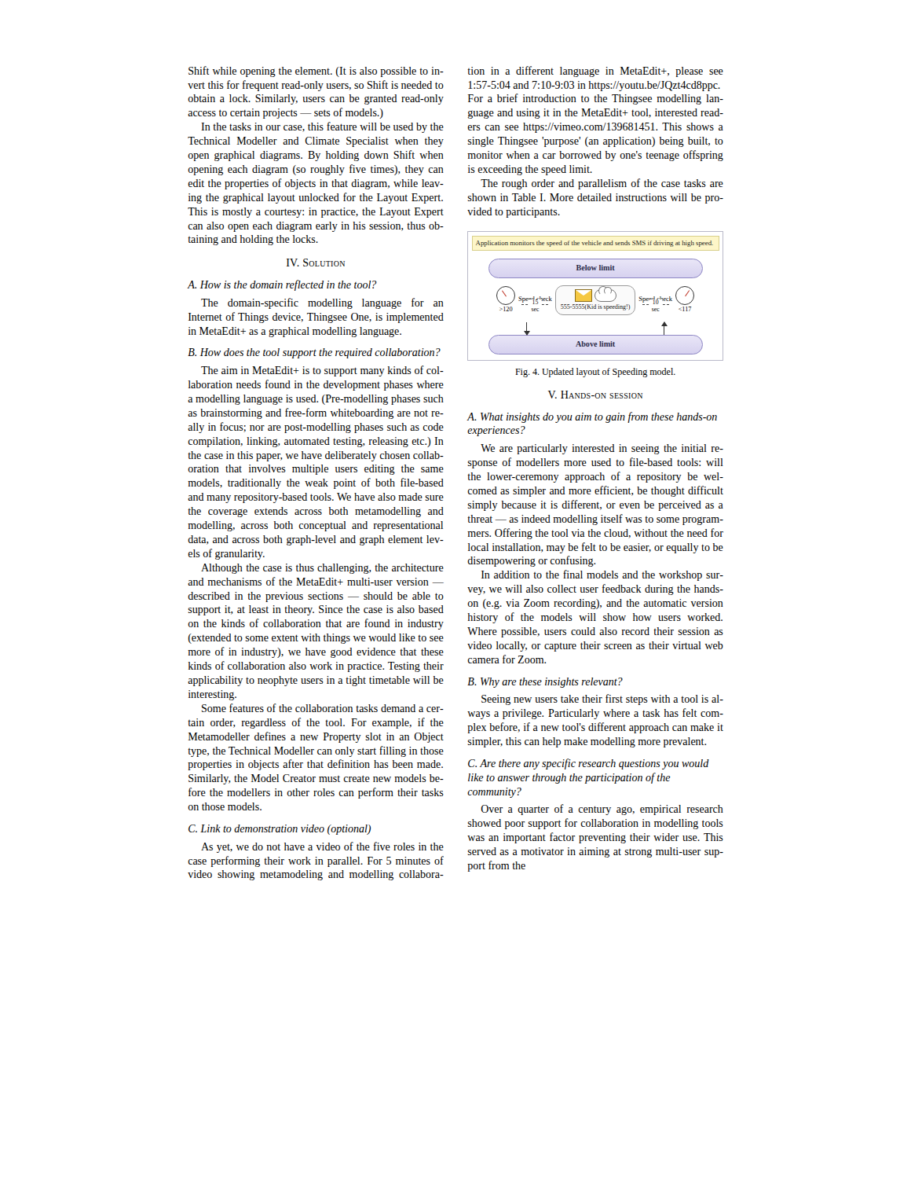Shift while opening the element. (It is also possible to invert this for frequent read-only users, so Shift is needed to obtain a lock. Similarly, users can be granted read-only access to certain projects — sets of models.)
In the tasks in our case, this feature will be used by the Technical Modeller and Climate Specialist when they open graphical diagrams. By holding down Shift when opening each diagram (so roughly five times), they can edit the properties of objects in that diagram, while leaving the graphical layout unlocked for the Layout Expert. This is mostly a courtesy: in practice, the Layout Expert can also open each diagram early in his session, thus obtaining and holding the locks.
IV. Solution
A. How is the domain reflected in the tool?
The domain-specific modelling language for an Internet of Things device, Thingsee One, is implemented in MetaEdit+ as a graphical modelling language.
B. How does the tool support the required collaboration?
The aim in MetaEdit+ is to support many kinds of collaboration needs found in the development phases where a modelling language is used. (Pre-modelling phases such as brainstorming and free-form whiteboarding are not really in focus; nor are post-modelling phases such as code compilation, linking, automated testing, releasing etc.) In the case in this paper, we have deliberately chosen collaboration that involves multiple users editing the same models, traditionally the weak point of both file-based and many repository-based tools. We have also made sure the coverage extends across both metamodelling and modelling, across both conceptual and representational data, and across both graph-level and graph element levels of granularity.
Although the case is thus challenging, the architecture and mechanisms of the MetaEdit+ multi-user version — described in the previous sections — should be able to support it, at least in theory. Since the case is also based on the kinds of collaboration that are found in industry (extended to some extent with things we would like to see more of in industry), we have good evidence that these kinds of collaboration also work in practice. Testing their applicability to neophyte users in a tight timetable will be interesting.
Some features of the collaboration tasks demand a certain order, regardless of the tool. For example, if the Metamodeller defines a new Property slot in an Object type, the Technical Modeller can only start filling in those properties in objects after that definition has been made. Similarly, the Model Creator must create new models before the modellers in other roles can perform their tasks on those models.
C. Link to demonstration video (optional)
As yet, we do not have a video of the five roles in the case performing their work in parallel. For 5 minutes of video showing metamodeling and modelling collaboration in a different language in MetaEdit+, please see 1:57-5:04 and 7:10-9:03 in https://youtu.be/JQzt4cd8ppc.
For a brief introduction to the Thingsee modelling language and using it in the MetaEdit+ tool, interested readers can see https://vimeo.com/139681451. This shows a single Thingsee 'purpose' (an application) being built, to monitor when a car borrowed by one's teenage offspring is exceeding the speed limit.
The rough order and parallelism of the case tasks are shown in Table I. More detailed instructions will be provided to participants.
Application monitors the speed of the vehicle and sends SMS if driving at high speed.
Below limit
>120
Speed check
15 sec
555-5555(Kid is speeding!)
Speed check
10 sec
<117
Above limit
Fig. 4. Updated layout of Speeding model.
V. Hands-on session
A. What insights do you aim to gain from these hands-on experiences?
We are particularly interested in seeing the initial response of modellers more used to file-based tools: will the lower-ceremony approach of a repository be welcomed as simpler and more efficient, be thought difficult simply because it is different, or even be perceived as a threat — as indeed modelling itself was to some programmers. Offering the tool via the cloud, without the need for local installation, may be felt to be easier, or equally to be disempowering or confusing.
In addition to the final models and the workshop survey, we will also collect user feedback during the hands-on (e.g. via Zoom recording), and the automatic version history of the models will show how users worked. Where possible, users could also record their session as video locally, or capture their screen as their virtual web camera for Zoom.
B. Why are these insights relevant?
Seeing new users take their first steps with a tool is always a privilege. Particularly where a task has felt complex before, if a new tool's different approach can make it simpler, this can help make modelling more prevalent.
C. Are there any specific research questions you would like to answer through the participation of the community?
Over a quarter of a century ago, empirical research showed poor support for collaboration in modelling tools was an important factor preventing their wider use. This served as a motivator in aiming at strong multi-user support from the